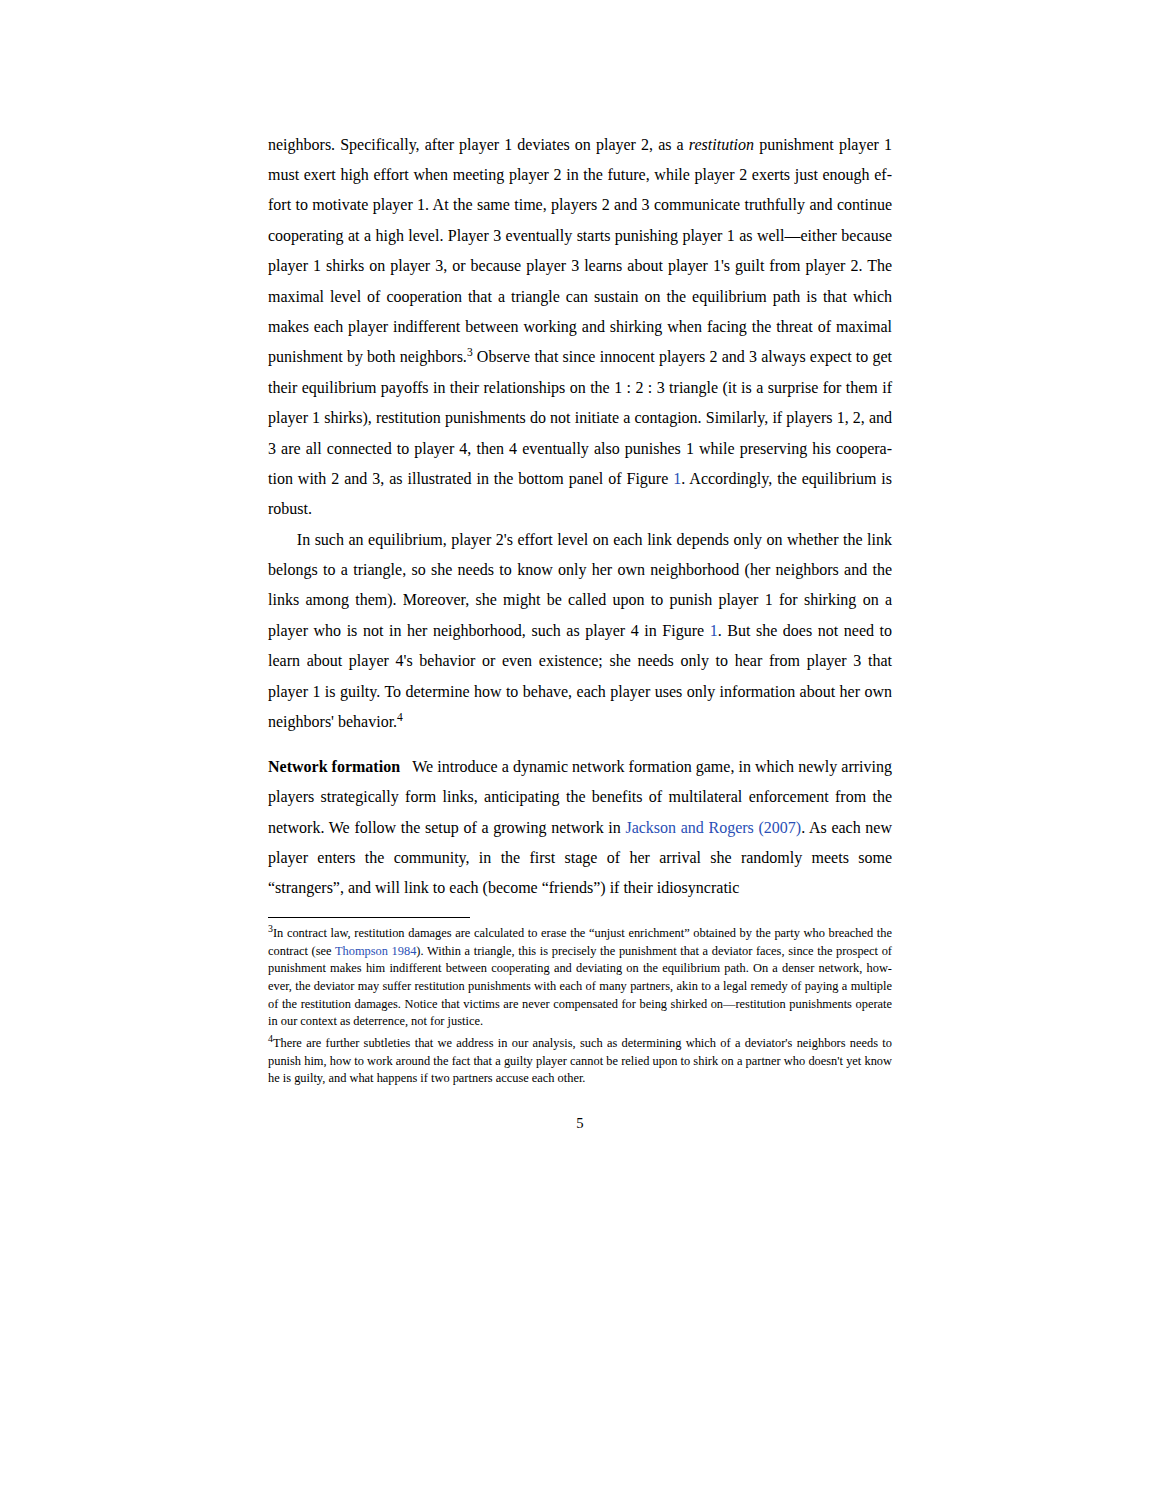neighbors. Specifically, after player 1 deviates on player 2, as a restitution punishment player 1 must exert high effort when meeting player 2 in the future, while player 2 exerts just enough effort to motivate player 1. At the same time, players 2 and 3 communicate truthfully and continue cooperating at a high level. Player 3 eventually starts punishing player 1 as well—either because player 1 shirks on player 3, or because player 3 learns about player 1's guilt from player 2. The maximal level of cooperation that a triangle can sustain on the equilibrium path is that which makes each player indifferent between working and shirking when facing the threat of maximal punishment by both neighbors.3 Observe that since innocent players 2 and 3 always expect to get their equilibrium payoffs in their relationships on the 1 : 2 : 3 triangle (it is a surprise for them if player 1 shirks), restitution punishments do not initiate a contagion. Similarly, if players 1, 2, and 3 are all connected to player 4, then 4 eventually also punishes 1 while preserving his cooperation with 2 and 3, as illustrated in the bottom panel of Figure 1. Accordingly, the equilibrium is robust.
In such an equilibrium, player 2's effort level on each link depends only on whether the link belongs to a triangle, so she needs to know only her own neighborhood (her neighbors and the links among them). Moreover, she might be called upon to punish player 1 for shirking on a player who is not in her neighborhood, such as player 4 in Figure 1. But she does not need to learn about player 4's behavior or even existence; she needs only to hear from player 3 that player 1 is guilty. To determine how to behave, each player uses only information about her own neighbors' behavior.4
Network formation We introduce a dynamic network formation game, in which newly arriving players strategically form links, anticipating the benefits of multilateral enforcement from the network. We follow the setup of a growing network in Jackson and Rogers (2007). As each new player enters the community, in the first stage of her arrival she randomly meets some “strangers”, and will link to each (become “friends”) if their idiosyncratic
3In contract law, restitution damages are calculated to erase the “unjust enrichment” obtained by the party who breached the contract (see Thompson 1984). Within a triangle, this is precisely the punishment that a deviator faces, since the prospect of punishment makes him indifferent between cooperating and deviating on the equilibrium path. On a denser network, however, the deviator may suffer restitution punishments with each of many partners, akin to a legal remedy of paying a multiple of the restitution damages. Notice that victims are never compensated for being shirked on—restitution punishments operate in our context as deterrence, not for justice.
4There are further subtleties that we address in our analysis, such as determining which of a deviator's neighbors needs to punish him, how to work around the fact that a guilty player cannot be relied upon to shirk on a partner who doesn't yet know he is guilty, and what happens if two partners accuse each other.
5